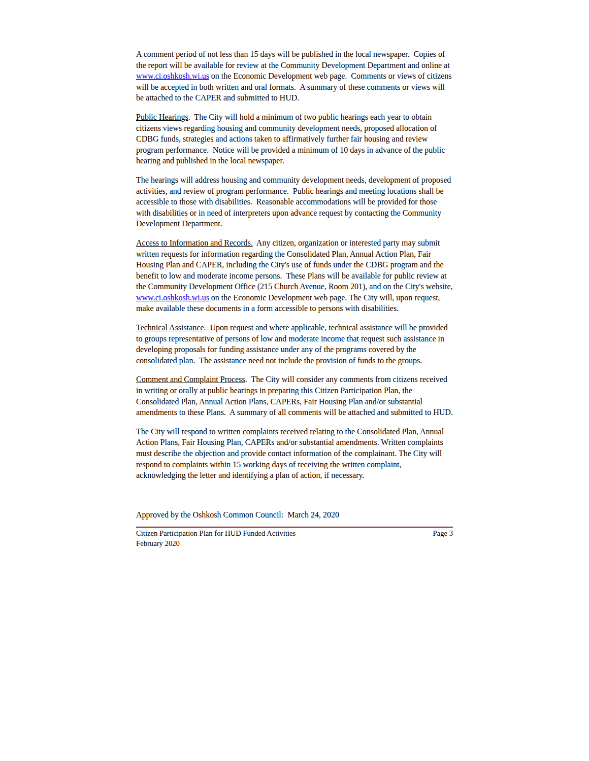A comment period of not less than 15 days will be published in the local newspaper. Copies of the report will be available for review at the Community Development Department and online at www.ci.oshkosh.wi.us on the Economic Development web page. Comments or views of citizens will be accepted in both written and oral formats. A summary of these comments or views will be attached to the CAPER and submitted to HUD.
Public Hearings. The City will hold a minimum of two public hearings each year to obtain citizens views regarding housing and community development needs, proposed allocation of CDBG funds, strategies and actions taken to affirmatively further fair housing and review program performance. Notice will be provided a minimum of 10 days in advance of the public hearing and published in the local newspaper.
The hearings will address housing and community development needs, development of proposed activities, and review of program performance. Public hearings and meeting locations shall be accessible to those with disabilities. Reasonable accommodations will be provided for those with disabilities or in need of interpreters upon advance request by contacting the Community Development Department.
Access to Information and Records. Any citizen, organization or interested party may submit written requests for information regarding the Consolidated Plan, Annual Action Plan, Fair Housing Plan and CAPER, including the City's use of funds under the CDBG program and the benefit to low and moderate income persons. These Plans will be available for public review at the Community Development Office (215 Church Avenue, Room 201), and on the City's website, www.ci.oshkosh.wi.us on the Economic Development web page. The City will, upon request, make available these documents in a form accessible to persons with disabilities.
Technical Assistance. Upon request and where applicable, technical assistance will be provided to groups representative of persons of low and moderate income that request such assistance in developing proposals for funding assistance under any of the programs covered by the consolidated plan. The assistance need not include the provision of funds to the groups.
Comment and Complaint Process. The City will consider any comments from citizens received in writing or orally at public hearings in preparing this Citizen Participation Plan, the Consolidated Plan, Annual Action Plans, CAPERs, Fair Housing Plan and/or substantial amendments to these Plans. A summary of all comments will be attached and submitted to HUD.
The City will respond to written complaints received relating to the Consolidated Plan, Annual Action Plans, Fair Housing Plan, CAPERs and/or substantial amendments. Written complaints must describe the objection and provide contact information of the complainant. The City will respond to complaints within 15 working days of receiving the written complaint, acknowledging the letter and identifying a plan of action, if necessary.
Approved by the Oshkosh Common Council: March 24, 2020
Citizen Participation Plan for HUD Funded Activities
February 2020
Page 3